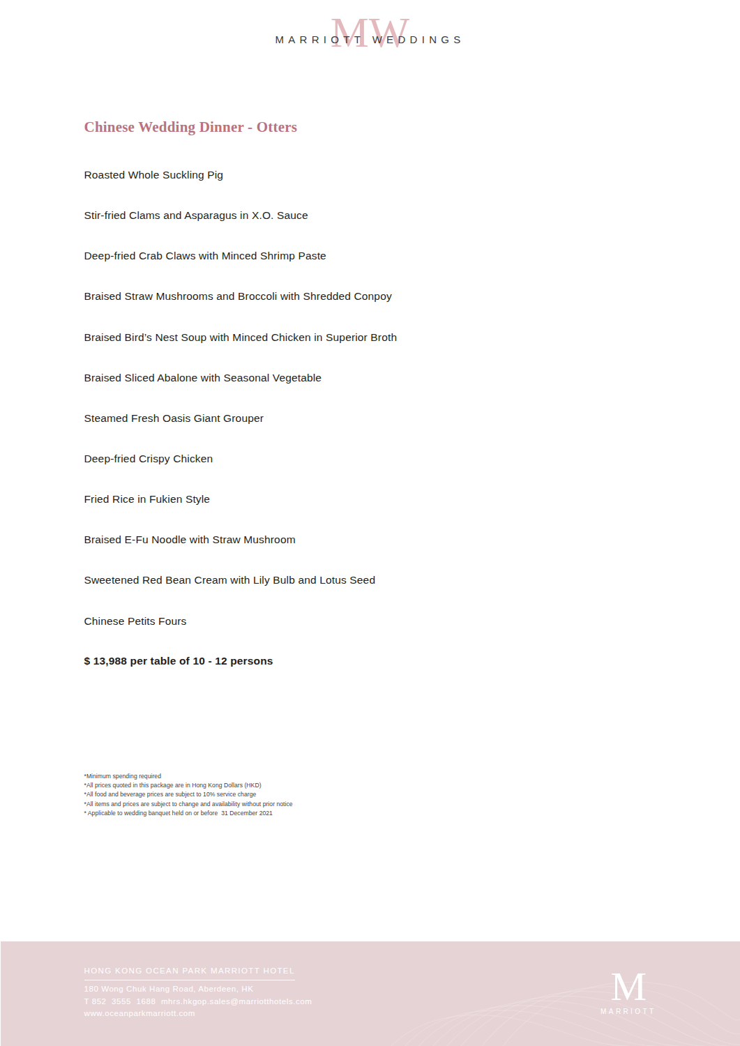MW Marriott Weddings
Chinese Wedding Dinner - Otters
Roasted Whole Suckling Pig
Stir-fried Clams and Asparagus in X.O. Sauce
Deep-fried Crab Claws with Minced Shrimp Paste
Braised Straw Mushrooms and Broccoli with Shredded Conpoy
Braised Bird’s Nest Soup with Minced Chicken in Superior Broth
Braised Sliced Abalone with Seasonal Vegetable
Steamed Fresh Oasis Giant Grouper
Deep-fried Crispy Chicken
Fried Rice in Fukien Style
Braised E-Fu Noodle with Straw Mushroom
Sweetened Red Bean Cream with Lily Bulb and Lotus Seed
Chinese Petits Fours
$ 13,988 per table of 10 - 12 persons
*Minimum spending required
*All prices quoted in this package are in Hong Kong Dollars (HKD)
*All food and beverage prices are subject to 10% service charge
*All items and prices are subject to change and availability without prior notice
* Applicable to wedding banquet held on or before 31 December 2021
HONG KONG OCEAN PARK MARRIOTT HOTEL
180 Wong Chuk Hang Road, Aberdeen, HK
T 852 3555 1688 mhrs.hkgop.sales@marriotthotels.com
www.oceanparkmarriott.com
M MARRIOTT